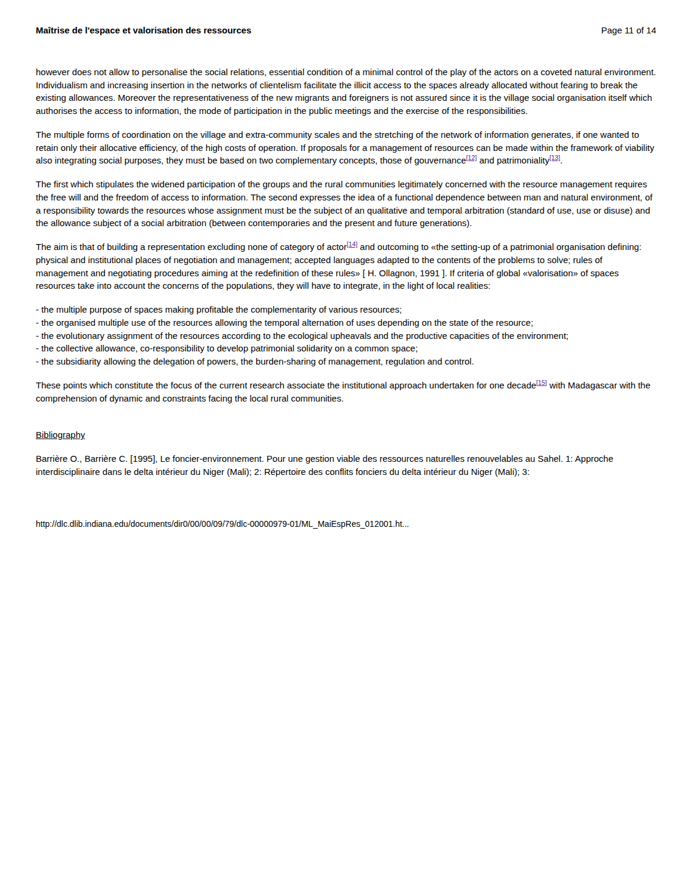Maîtrise de l'espace et valorisation des ressources Page 11 of 14
however does not allow to personalise the social relations, essential condition of a minimal control of the play of the actors on a coveted natural environment. Individualism and increasing insertion in the networks of clientelism facilitate the illicit access to the spaces already allocated without fearing to break the existing allowances. Moreover the representativeness of the new migrants and foreigners is not assured since it is the village social organisation itself which authorises the access to information, the mode of participation in the public meetings and the exercise of the responsibilities.
The multiple forms of coordination on the village and extra-community scales and the stretching of the network of information generates, if one wanted to retain only their allocative efficiency, of the high costs of operation. If proposals for a management of resources can be made within the framework of viability also integrating social purposes, they must be based on two complementary concepts, those of gouvernance[12] and patrimoniality[13].
The first which stipulates the widened participation of the groups and the rural communities legitimately concerned with the resource management requires the free will and the freedom of access to information. The second expresses the idea of a functional dependence between man and natural environment, of a responsibility towards the resources whose assignment must be the subject of an qualitative and temporal arbitration (standard of use, use or disuse) and the allowance subject of a social arbitration (between contemporaries and the present and future generations).
The aim is that of building a representation excluding none of category of actor[14] and outcoming to «the setting-up of a patrimonial organisation defining: physical and institutional places of negotiation and management; accepted languages adapted to the contents of the problems to solve; rules of management and negotiating procedures aiming at the redefinition of these rules» [ H. Ollagnon, 1991 ]. If criteria of global «valorisation» of spaces resources take into account the concerns of the populations, they will have to integrate, in the light of local realities:
- the multiple purpose of spaces making profitable the complementarity of various resources;
- the organised multiple use of the resources allowing the temporal alternation of uses depending on the state of the resource;
- the evolutionary assignment of the resources according to the ecological upheavals and the productive capacities of the environment;
- the collective allowance, co-responsibility to develop patrimonial solidarity on a common space;
- the subsidiarity allowing the delegation of powers, the burden-sharing of management, regulation and control.
These points which constitute the focus of the current research associate the institutional approach undertaken for one decade[15] with Madagascar with the comprehension of dynamic and constraints facing the local rural communities.
Bibliography
Barrière O., Barrière C. [1995], Le foncier-environnement. Pour une gestion viable des ressources naturelles renouvelables au Sahel. 1: Approche interdisciplinaire dans le delta intérieur du Niger (Mali); 2: Répertoire des conflits fonciers du delta intérieur du Niger (Mali); 3:
http://dlc.dlib.indiana.edu/documents/dir0/00/00/09/79/dlc-00000979-01/ML_MaiEspRes_012001.ht...